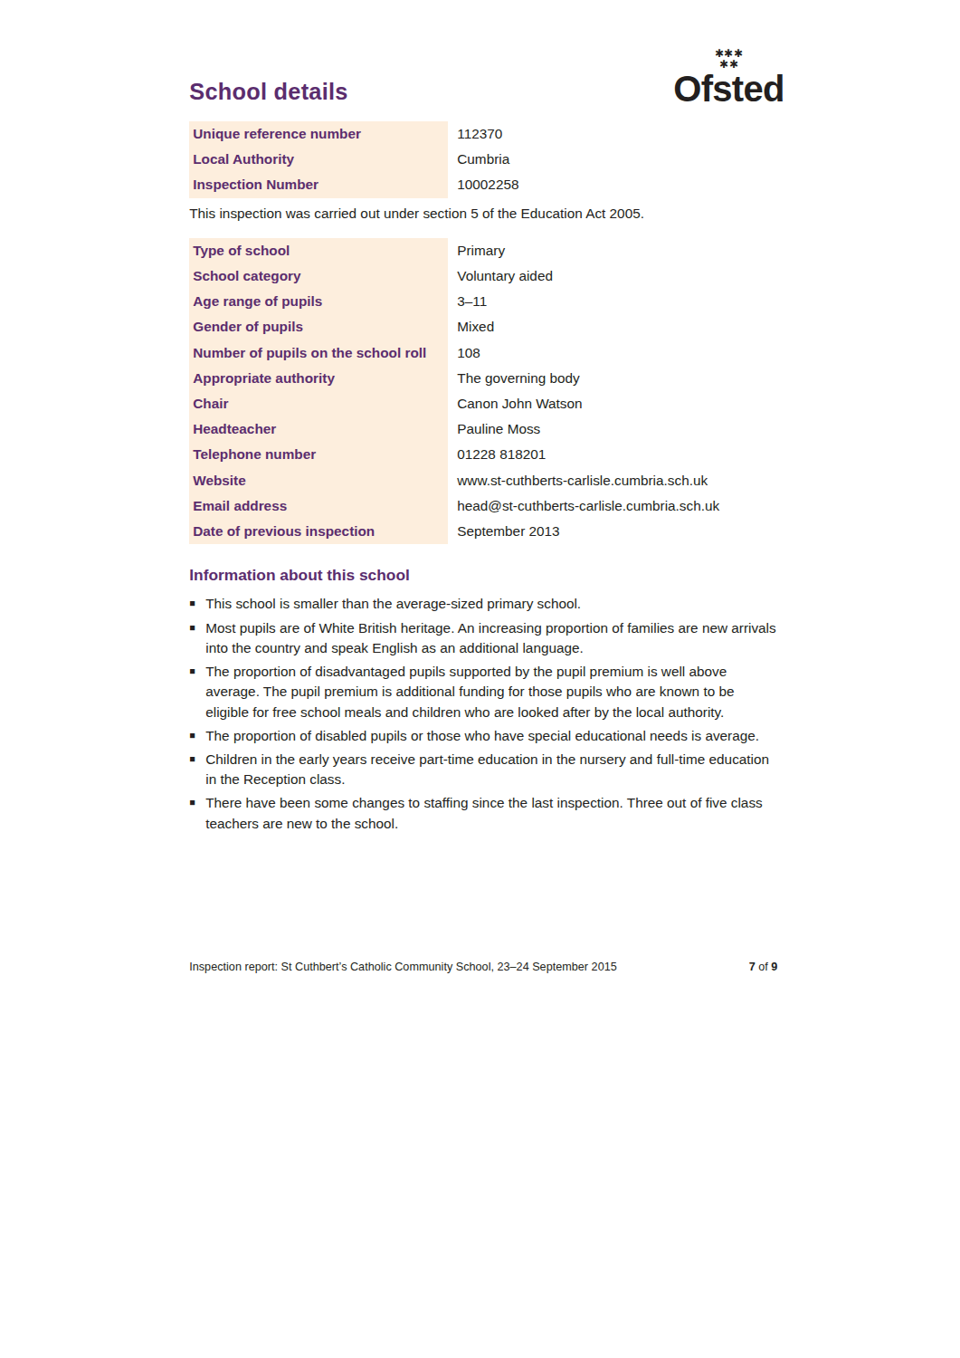✱✱✱
✱✱
Ofsted
School details
| Unique reference number | 112370 |
| Local Authority | Cumbria |
| Inspection Number | 10002258 |
This inspection was carried out under section 5 of the Education Act 2005.
| Type of school | Primary |
| School category | Voluntary aided |
| Age range of pupils | 3–11 |
| Gender of pupils | Mixed |
| Number of pupils on the school roll | 108 |
| Appropriate authority | The governing body |
| Chair | Canon John Watson |
| Headteacher | Pauline Moss |
| Telephone number | 01228 818201 |
| Website | www.st-cuthberts-carlisle.cumbria.sch.uk |
| Email address | head@st-cuthberts-carlisle.cumbria.sch.uk |
| Date of previous inspection | September 2013 |
Information about this school
This school is smaller than the average-sized primary school.
Most pupils are of White British heritage. An increasing proportion of families are new arrivals into the country and speak English as an additional language.
The proportion of disadvantaged pupils supported by the pupil premium is well above average. The pupil premium is additional funding for those pupils who are known to be eligible for free school meals and children who are looked after by the local authority.
The proportion of disabled pupils or those who have special educational needs is average.
Children in the early years receive part-time education in the nursery and full-time education in the Reception class.
There have been some changes to staffing since the last inspection. Three out of five class teachers are new to the school.
Inspection report: St Cuthbert’s Catholic Community School, 23–24 September 2015
7 of 9